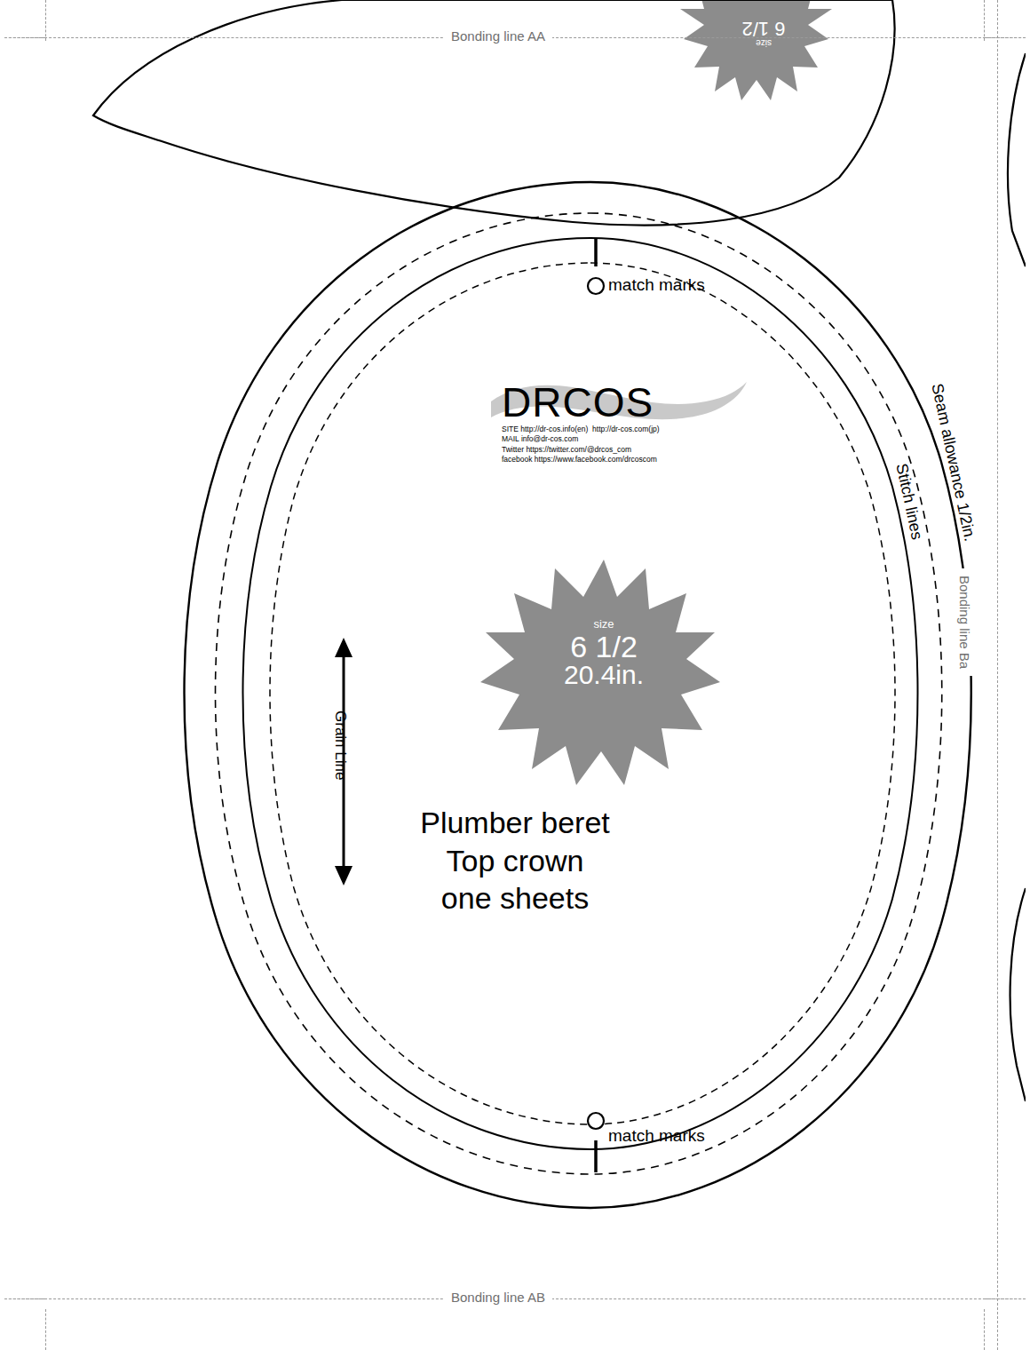Bonding line AA
Bonding line AB
Bonding line Ba
match marks
match marks
Seam allowance 1/2in.
Stitch lines
Grain Line
DRCOS
SITE http://dr-cos.info(en) http://dr-cos.com(jp)
MAIL info@dr-cos.com
Twitter https://twitter.com/@drcos_com
facebook https://www.facebook.com/drcoscom
size 6 1/2 20.4in.
size 6 1/2
Plumber beret
Top crown
one sheets